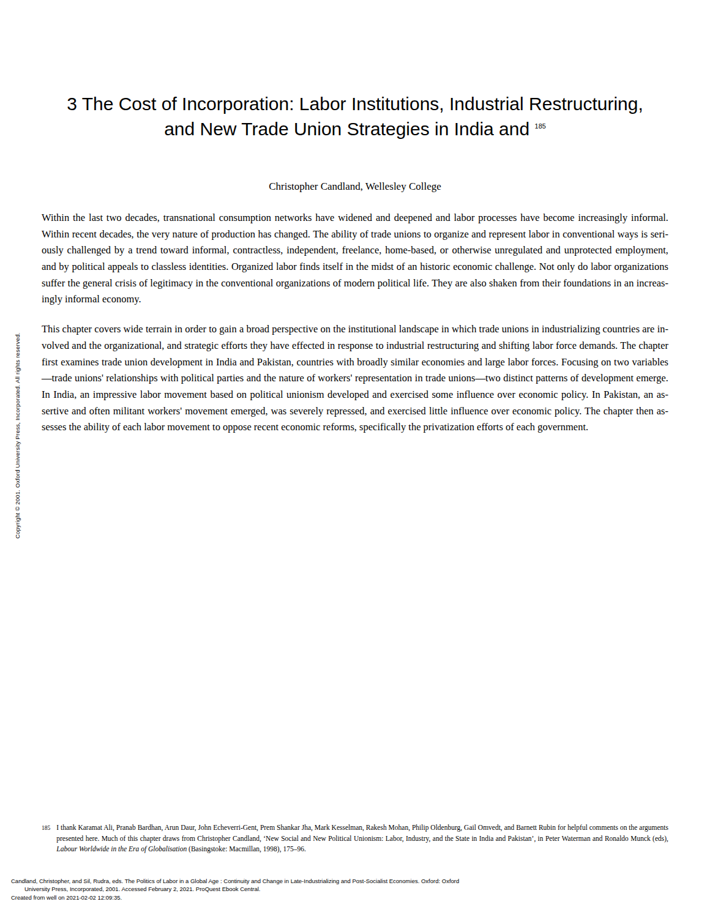3 The Cost of Incorporation: Labor Institutions, Industrial Restructuring, and New Trade Union Strategies in India and 185
Christopher Candland, Wellesley College
Within the last two decades, transnational consumption networks have widened and deepened and labor processes have become increasingly informal. Within recent decades, the very nature of production has changed. The ability of trade unions to organize and represent labor in conventional ways is seriously challenged by a trend toward informal, contractless, independent, freelance, home-based, or otherwise unregulated and unprotected employment, and by political appeals to classless identities. Organized labor finds itself in the midst of an historic economic challenge. Not only do labor organizations suffer the general crisis of legitimacy in the conventional organizations of modern political life. They are also shaken from their foundations in an increasingly informal economy.
This chapter covers wide terrain in order to gain a broad perspective on the institutional landscape in which trade unions in industrializing countries are involved and the organizational, and strategic efforts they have effected in response to industrial restructuring and shifting labor force demands. The chapter first examines trade union development in India and Pakistan, countries with broadly similar economies and large labor forces. Focusing on two variables—trade unions' relationships with political parties and the nature of workers' representation in trade unions—two distinct patterns of development emerge. In India, an impressive labor movement based on political unionism developed and exercised some influence over economic policy. In Pakistan, an assertive and often militant workers' movement emerged, was severely repressed, and exercised little influence over economic policy. The chapter then assesses the ability of each labor movement to oppose recent economic reforms, specifically the privatization efforts of each government.
Copyright © 2001. Oxford University Press, Incorporated. All rights reserved.
185
I thank Karamat Ali, Pranab Bardhan, Arun Daur, John Echeverri-Gent, Prem Shankar Jha, Mark Kesselman, Rakesh Mohan, Philip Oldenburg, Gail Omvedt, and Barnett Rubin for helpful comments on the arguments presented here. Much of this chapter draws from Christopher Candland, ‘New Social and New Political Unionism: Labor, Industry, and the State in India and Pakistan’, in Peter Waterman and Ronaldo Munck (eds), Labour Worldwide in the Era of Globalisation (Basingstoke: Macmillan, 1998), 175–96.
Candland, Christopher, and Sil, Rudra, eds. The Politics of Labor in a Global Age : Continuity and Change in Late-Industrializing and Post-Socialist Economies. Oxford: Oxford University Press, Incorporated, 2001. Accessed February 2, 2021. ProQuest Ebook Central. Created from well on 2021-02-02 12:09:35.